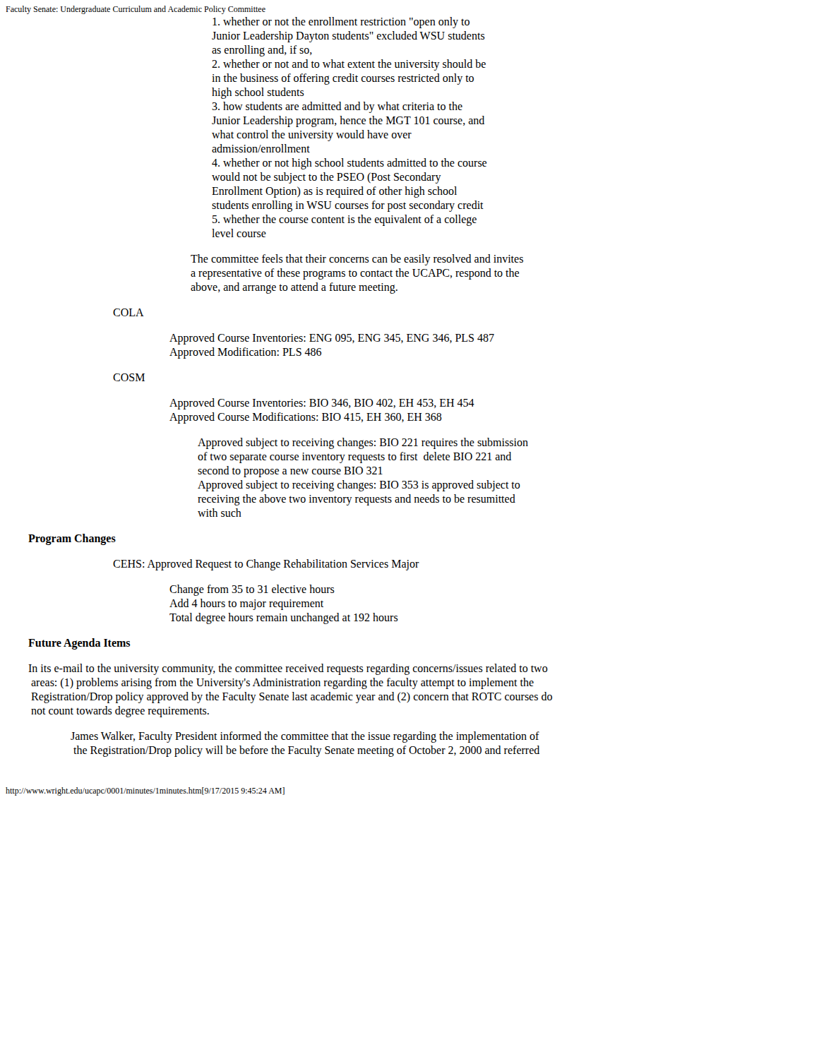Faculty Senate: Undergraduate Curriculum and Academic Policy Committee
1. whether or not the enrollment restriction "open only to
Junior Leadership Dayton students" excluded WSU students
as enrolling and, if so,
2. whether or not and to what extent the university should be
in the business of offering credit courses restricted only to
high school students
3. how students are admitted and by what criteria to the
Junior Leadership program, hence the MGT 101 course, and
what control the university would have over
admission/enrollment
4. whether or not high school students admitted to the course
would not be subject to the PSEO (Post Secondary
Enrollment Option) as is required of other high school
students enrolling in WSU courses for post secondary credit
5. whether the course content is the equivalent of a college
level course
The committee feels that their concerns can be easily resolved and invites
a representative of these programs to contact the UCAPC, respond to the
above, and arrange to attend a future meeting.
COLA
Approved Course Inventories: ENG 095, ENG 345, ENG 346, PLS 487
Approved Modification: PLS 486
COSM
Approved Course Inventories: BIO 346, BIO 402, EH 453, EH 454
Approved Course Modifications: BIO 415, EH 360, EH 368
Approved subject to receiving changes: BIO 221 requires the submission
of two separate course inventory requests to first delete BIO 221 and
second to propose a new course BIO 321
Approved subject to receiving changes: BIO 353 is approved subject to
receiving the above two inventory requests and needs to be resumitted
with such
Program Changes
CEHS: Approved Request to Change Rehabilitation Services Major
Change from 35 to 31 elective hours
Add 4 hours to major requirement
Total degree hours remain unchanged at 192 hours
Future Agenda Items
In its e-mail to the university community, the committee received requests regarding concerns/issues related to two
areas: (1) problems arising from the University's Administration regarding the faculty attempt to implement the
Registration/Drop policy approved by the Faculty Senate last academic year and (2) concern that ROTC courses do
not count towards degree requirements.
James Walker, Faculty President informed the committee that the issue regarding the implementation of
the Registration/Drop policy will be before the Faculty Senate meeting of October 2, 2000 and referred
http://www.wright.edu/ucapc/0001/minutes/1minutes.htm[9/17/2015 9:45:24 AM]